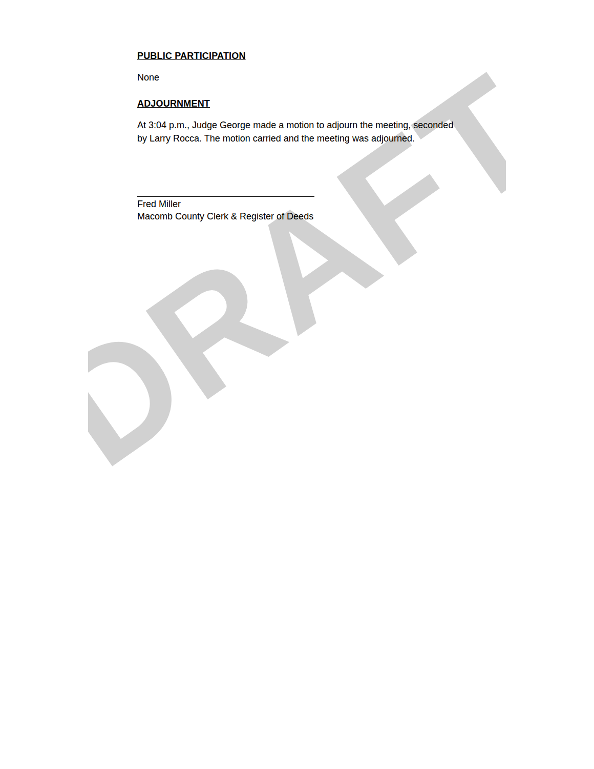DRAFT
PUBLIC PARTICIPATION
None
ADJOURNMENT
At 3:04 p.m., Judge George made a motion to adjourn the meeting, seconded by Larry Rocca. The motion carried and the meeting was adjourned.
Fred Miller
Macomb County Clerk & Register of Deeds